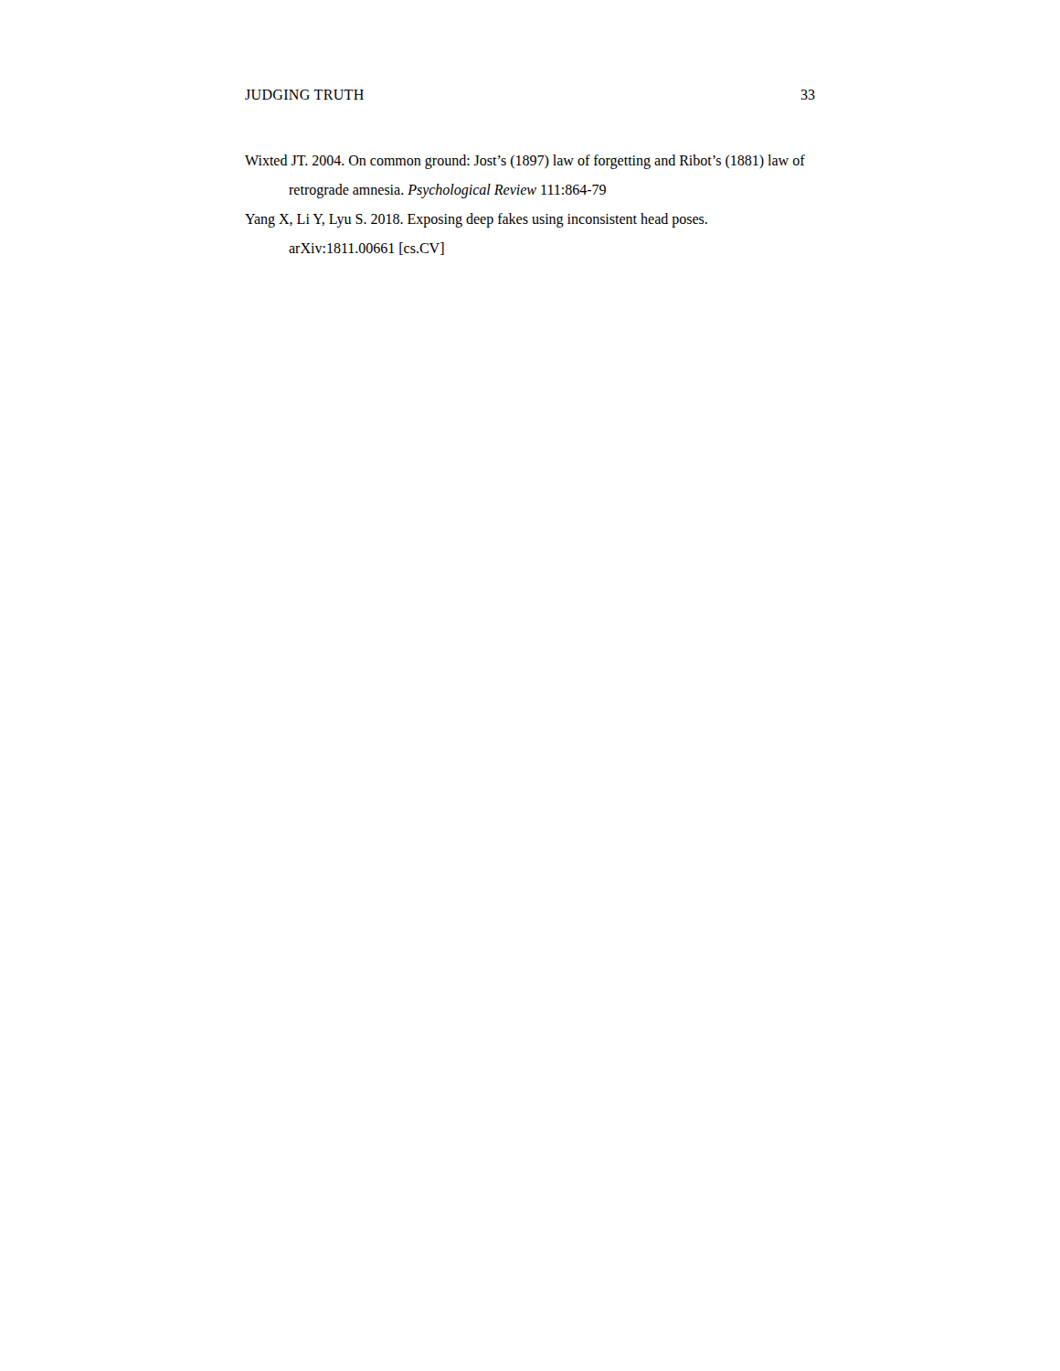Judging Truth 33
Wixted JT. 2004. On common ground: Jost’s (1897) law of forgetting and Ribot’s (1881) law of retrograde amnesia. Psychological Review 111:864-79
Yang X, Li Y, Lyu S. 2018. Exposing deep fakes using inconsistent head poses. arXiv:1811.00661 [cs.CV]